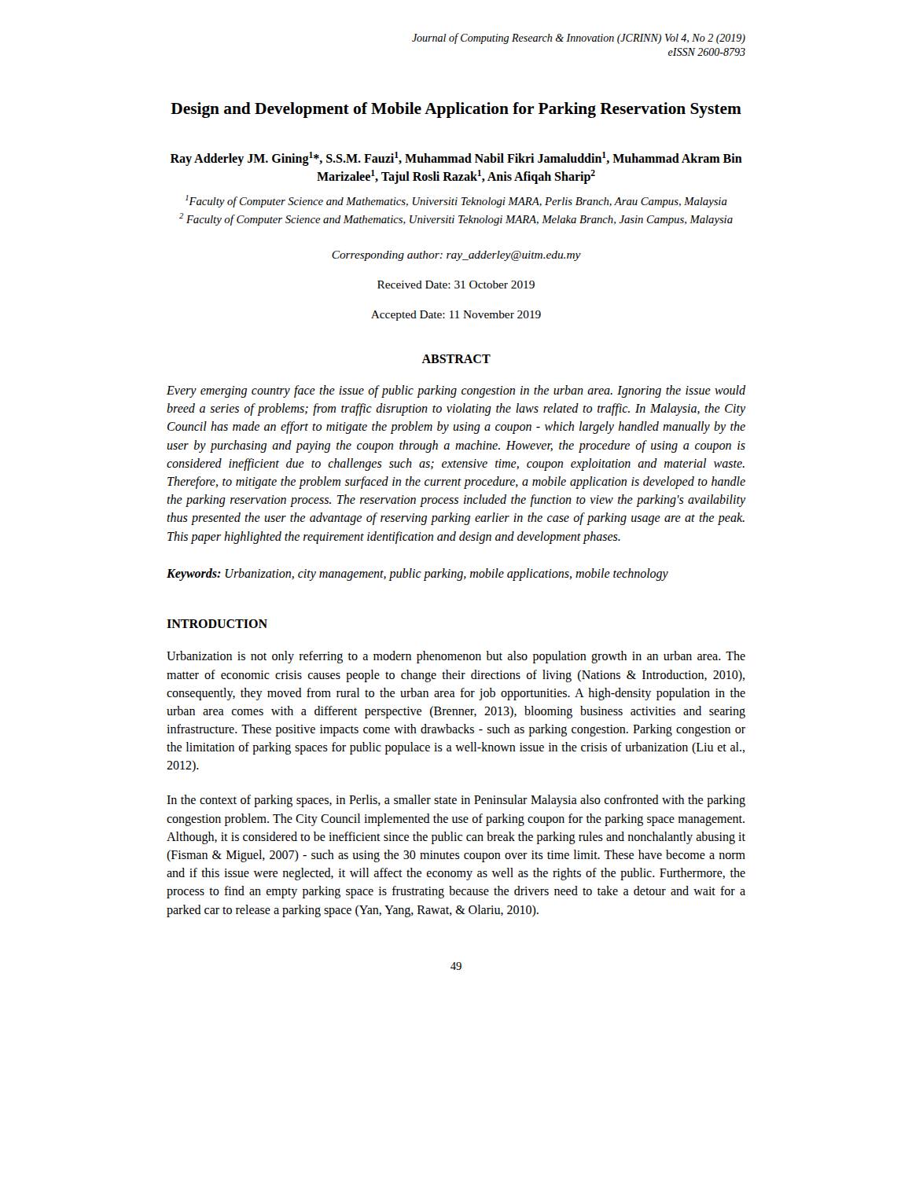Journal of Computing Research & Innovation (JCRINN) Vol 4, No 2 (2019)
eISSN 2600-8793
Design and Development of Mobile Application for Parking Reservation System
Ray Adderley JM. Gining1*, S.S.M. Fauzi1, Muhammad Nabil Fikri Jamaluddin1, Muhammad Akram Bin Marizalee1, Tajul Rosli Razak1, Anis Afiqah Sharip2
1Faculty of Computer Science and Mathematics, Universiti Teknologi MARA, Perlis Branch, Arau Campus, Malaysia
2 Faculty of Computer Science and Mathematics, Universiti Teknologi MARA, Melaka Branch, Jasin Campus, Malaysia
Corresponding author: ray_adderley@uitm.edu.my
Received Date: 31 October 2019
Accepted Date: 11 November 2019
ABSTRACT
Every emerging country face the issue of public parking congestion in the urban area. Ignoring the issue would breed a series of problems; from traffic disruption to violating the laws related to traffic. In Malaysia, the City Council has made an effort to mitigate the problem by using a coupon - which largely handled manually by the user by purchasing and paying the coupon through a machine. However, the procedure of using a coupon is considered inefficient due to challenges such as; extensive time, coupon exploitation and material waste. Therefore, to mitigate the problem surfaced in the current procedure, a mobile application is developed to handle the parking reservation process. The reservation process included the function to view the parking's availability thus presented the user the advantage of reserving parking earlier in the case of parking usage are at the peak. This paper highlighted the requirement identification and design and development phases.
Keywords: Urbanization, city management, public parking, mobile applications, mobile technology
INTRODUCTION
Urbanization is not only referring to a modern phenomenon but also population growth in an urban area. The matter of economic crisis causes people to change their directions of living (Nations & Introduction, 2010), consequently, they moved from rural to the urban area for job opportunities. A high-density population in the urban area comes with a different perspective (Brenner, 2013), blooming business activities and searing infrastructure. These positive impacts come with drawbacks - such as parking congestion. Parking congestion or the limitation of parking spaces for public populace is a well-known issue in the crisis of urbanization (Liu et al., 2012).
In the context of parking spaces, in Perlis, a smaller state in Peninsular Malaysia also confronted with the parking congestion problem. The City Council implemented the use of parking coupon for the parking space management. Although, it is considered to be inefficient since the public can break the parking rules and nonchalantly abusing it (Fisman & Miguel, 2007) - such as using the 30 minutes coupon over its time limit. These have become a norm and if this issue were neglected, it will affect the economy as well as the rights of the public. Furthermore, the process to find an empty parking space is frustrating because the drivers need to take a detour and wait for a parked car to release a parking space (Yan, Yang, Rawat, & Olariu, 2010).
49